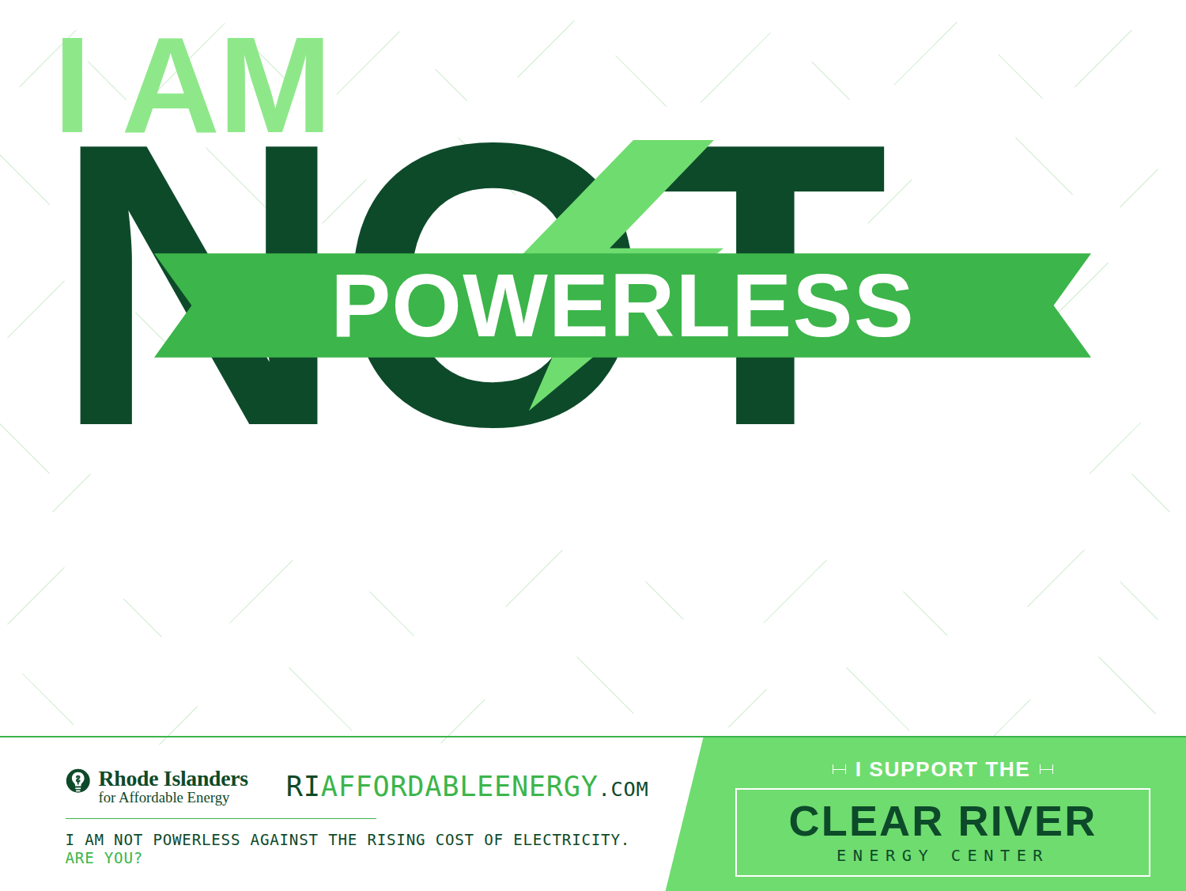I AM
NOT
POWERLESS
Rhode Islanders for Affordable Energy
RIAFFORDABLEENERGY.COM
I am not powerless against the rising cost of electricity. Are you?
I SUPPORT THE
CLEAR RIVER
ENERGY CENTER